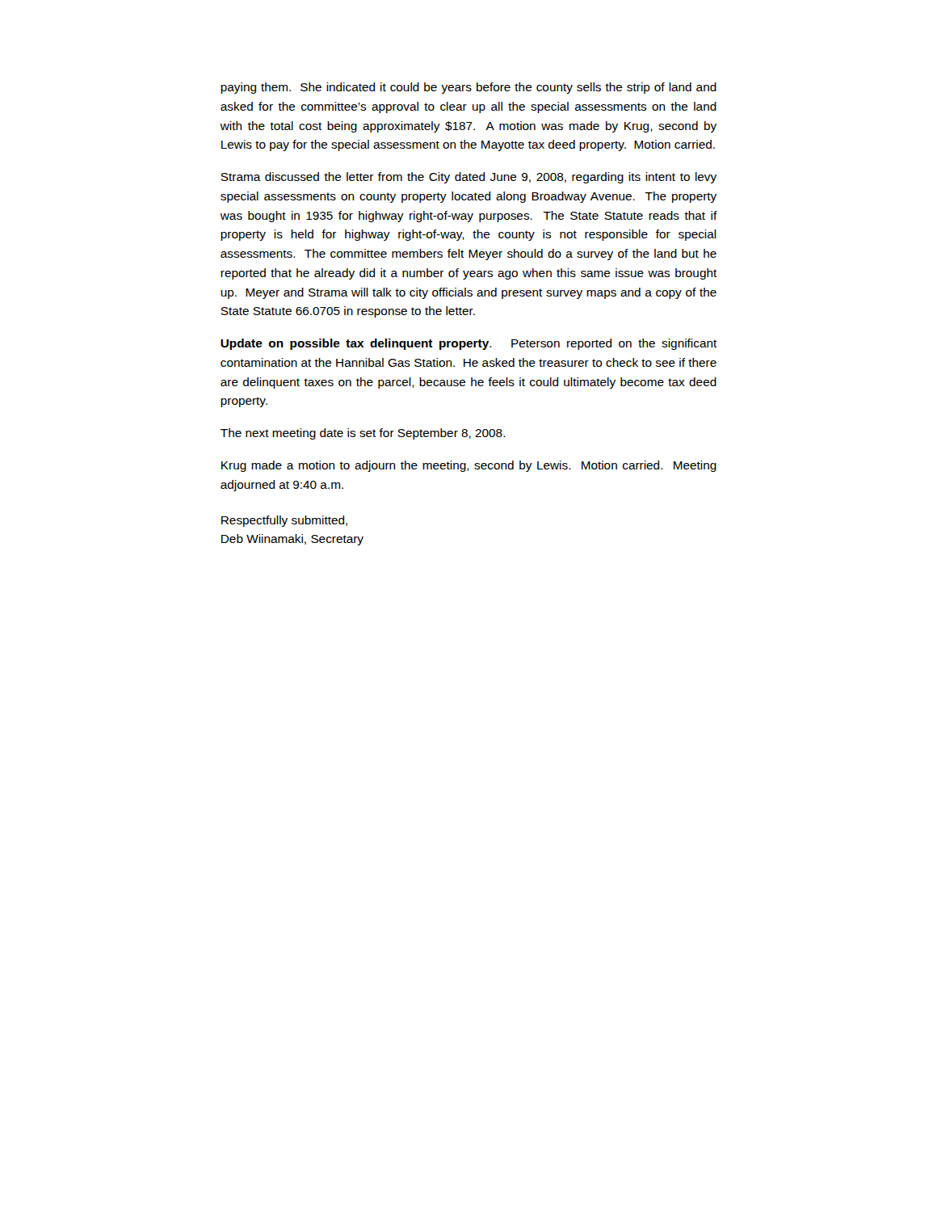paying them. She indicated it could be years before the county sells the strip of land and asked for the committee’s approval to clear up all the special assessments on the land with the total cost being approximately $187. A motion was made by Krug, second by Lewis to pay for the special assessment on the Mayotte tax deed property. Motion carried.
Strama discussed the letter from the City dated June 9, 2008, regarding its intent to levy special assessments on county property located along Broadway Avenue. The property was bought in 1935 for highway right-of-way purposes. The State Statute reads that if property is held for highway right-of-way, the county is not responsible for special assessments. The committee members felt Meyer should do a survey of the land but he reported that he already did it a number of years ago when this same issue was brought up. Meyer and Strama will talk to city officials and present survey maps and a copy of the State Statute 66.0705 in response to the letter.
Update on possible tax delinquent property. Peterson reported on the significant contamination at the Hannibal Gas Station. He asked the treasurer to check to see if there are delinquent taxes on the parcel, because he feels it could ultimately become tax deed property.
The next meeting date is set for September 8, 2008.
Krug made a motion to adjourn the meeting, second by Lewis. Motion carried. Meeting adjourned at 9:40 a.m.
Respectfully submitted, Deb Wiinamaki, Secretary